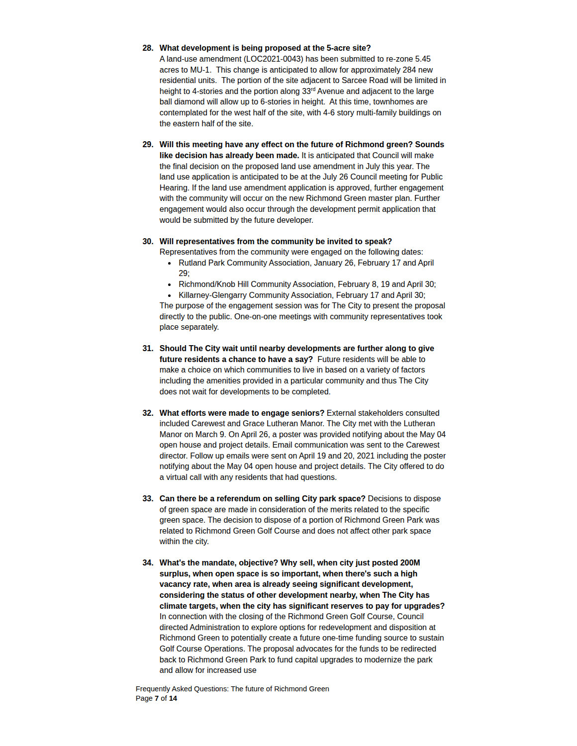What development is being proposed at the 5-acre site?
A land-use amendment (LOC2021-0043) has been submitted to re-zone 5.45 acres to MU-1. This change is anticipated to allow for approximately 284 new residential units. The portion of the site adjacent to Sarcee Road will be limited in height to 4-stories and the portion along 33rd Avenue and adjacent to the large ball diamond will allow up to 6-stories in height. At this time, townhomes are contemplated for the west half of the site, with 4-6 story multi-family buildings on the eastern half of the site.
Will this meeting have any effect on the future of Richmond green? Sounds like decision has already been made. It is anticipated that Council will make the final decision on the proposed land use amendment in July this year. The land use application is anticipated to be at the July 26 Council meeting for Public Hearing. If the land use amendment application is approved, further engagement with the community will occur on the new Richmond Green master plan. Further engagement would also occur through the development permit application that would be submitted by the future developer.
Will representatives from the community be invited to speak? Representatives from the community were engaged on the following dates:
Rutland Park Community Association, January 26, February 17 and April 29;
Richmond/Knob Hill Community Association, February 8, 19 and April 30;
Killarney-Glengarry Community Association, February 17 and April 30;
The purpose of the engagement session was for The City to present the proposal directly to the public. One-on-one meetings with community representatives took place separately.
Should The City wait until nearby developments are further along to give future residents a chance to have a say? Future residents will be able to make a choice on which communities to live in based on a variety of factors including the amenities provided in a particular community and thus The City does not wait for developments to be completed.
What efforts were made to engage seniors? External stakeholders consulted included Carewest and Grace Lutheran Manor. The City met with the Lutheran Manor on March 9. On April 26, a poster was provided notifying about the May 04 open house and project details. Email communication was sent to the Carewest director. Follow up emails were sent on April 19 and 20, 2021 including the poster notifying about the May 04 open house and project details. The City offered to do a virtual call with any residents that had questions.
Can there be a referendum on selling City park space? Decisions to dispose of green space are made in consideration of the merits related to the specific green space. The decision to dispose of a portion of Richmond Green Park was related to Richmond Green Golf Course and does not affect other park space within the city.
What's the mandate, objective? Why sell, when city just posted 200M surplus, when open space is so important, when there's such a high vacancy rate, when area is already seeing significant development, considering the status of other development nearby, when The City has climate targets, when the city has significant reserves to pay for upgrades? In connection with the closing of the Richmond Green Golf Course, Council directed Administration to explore options for redevelopment and disposition at Richmond Green to potentially create a future one-time funding source to sustain Golf Course Operations. The proposal advocates for the funds to be redirected back to Richmond Green Park to fund capital upgrades to modernize the park and allow for increased use
Frequently Asked Questions: The future of Richmond Green
Page 7 of 14